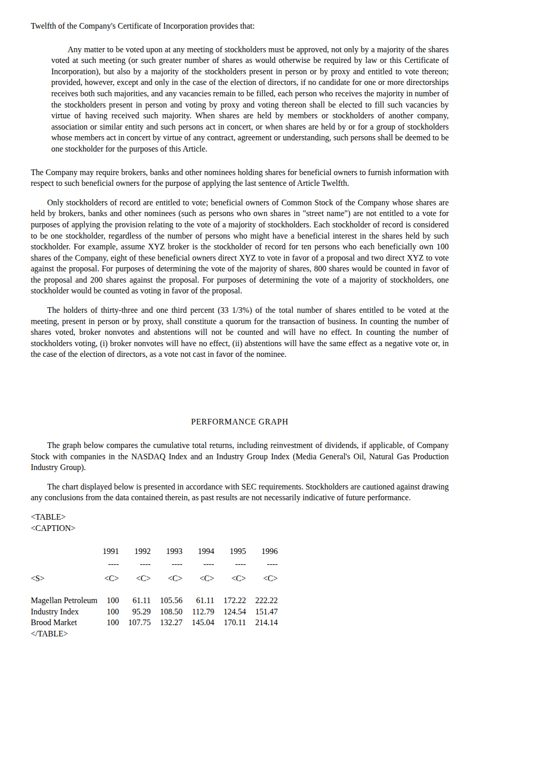Twelfth of the Company's Certificate of Incorporation provides that:
Any matter to be voted upon at any meeting of stockholders must be approved, not only by a majority of the shares voted at such meeting (or such greater number of shares as would otherwise be required by law or this Certificate of Incorporation), but also by a majority of the stockholders present in person or by proxy and entitled to vote thereon; provided, however, except and only in the case of the election of directors, if no candidate for one or more directorships receives both such majorities, and any vacancies remain to be filled, each person who receives the majority in number of the stockholders present in person and voting by proxy and voting thereon shall be elected to fill such vacancies by virtue of having received such majority. When shares are held by members or stockholders of another company, association or similar entity and such persons act in concert, or when shares are held by or for a group of stockholders whose members act in concert by virtue of any contract, agreement or understanding, such persons shall be deemed to be one stockholder for the purposes of this Article.
The Company may require brokers, banks and other nominees holding shares for beneficial owners to furnish information with respect to such beneficial owners for the purpose of applying the last sentence of Article Twelfth.
Only stockholders of record are entitled to vote; beneficial owners of Common Stock of the Company whose shares are held by brokers, banks and other nominees (such as persons who own shares in "street name") are not entitled to a vote for purposes of applying the provision relating to the vote of a majority of stockholders. Each stockholder of record is considered to be one stockholder, regardless of the number of persons who might have a beneficial interest in the shares held by such stockholder. For example, assume XYZ broker is the stockholder of record for ten persons who each beneficially own 100 shares of the Company, eight of these beneficial owners direct XYZ to vote in favor of a proposal and two direct XYZ to vote against the proposal. For purposes of determining the vote of the majority of shares, 800 shares would be counted in favor of the proposal and 200 shares against the proposal. For purposes of determining the vote of a majority of stockholders, one stockholder would be counted as voting in favor of the proposal.
The holders of thirty-three and one third percent (33 1/3%) of the total number of shares entitled to be voted at the meeting, present in person or by proxy, shall constitute a quorum for the transaction of business. In counting the number of shares voted, broker nonvotes and abstentions will not be counted and will have no effect. In counting the number of stockholders voting, (i) broker nonvotes will have no effect, (ii) abstentions will have the same effect as a negative vote or, in the case of the election of directors, as a vote not cast in favor of the nominee.
PERFORMANCE GRAPH
The graph below compares the cumulative total returns, including reinvestment of dividends, if applicable, of Company Stock with companies in the NASDAQ Index and an Industry Group Index (Media General's Oil, Natural Gas Production Industry Group).
The chart displayed below is presented in accordance with SEC requirements. Stockholders are cautioned against drawing any conclusions from the data contained therein, as past results are not necessarily indicative of future performance.
<TABLE>
<CAPTION>
| | 1991 | 1992 | 1993 | 1994 | 1995 | 1996 |
| --- | --- | --- | --- | --- | --- | --- |
| | ---- | ---- | ---- | ---- | ---- | ---- |
| <S> | <C> | <C> | <C> | <C> | <C> | <C> |
| Magellan Petroleum | 100 | 61.11 | 105.56 | 61.11 | 172.22 | 222.22 |
| Industry Index | 100 | 95.29 | 108.50 | 112.79 | 124.54 | 151.47 |
| Brood Market | 100 | 107.75 | 132.27 | 145.04 | 170.11 | 214.14 |
</TABLE>